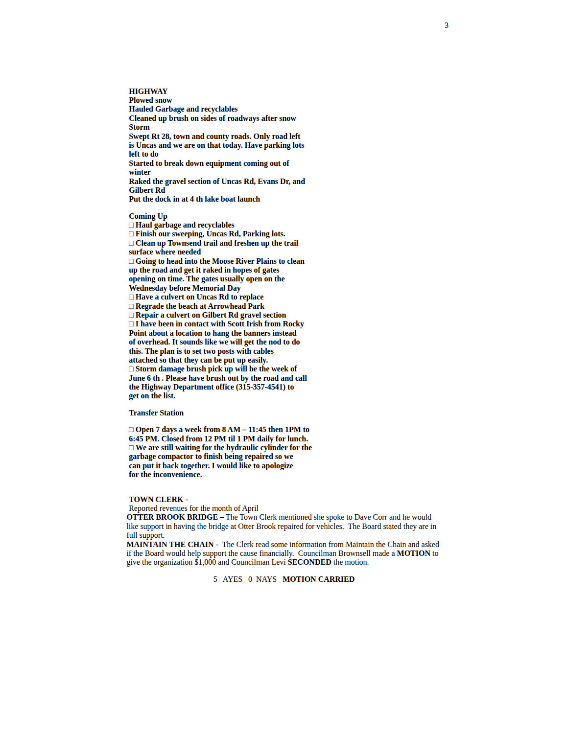3
HIGHWAY
Plowed snow
Hauled Garbage and recyclables
Cleaned up brush on sides of roadways after snow
Storm
Swept Rt 28, town and county roads. Only road left
is Uncas and we are on that today. Have parking lots
left to do
Started to break down equipment coming out of
winter
Raked the gravel section of Uncas Rd, Evans Dr, and
Gilbert Rd
Put the dock in at 4 th lake boat launch
Coming Up
Haul garbage and recyclables
Finish our sweeping, Uncas Rd, Parking lots.
Clean up Townsend trail and freshen up the trail
surface where needed
Going to head into the Moose River Plains to clean
up the road and get it raked in hopes of gates
opening on time. The gates usually open on the
Wednesday before Memorial Day
Have a culvert on Uncas Rd to replace
Regrade the beach at Arrowhead Park
Repair a culvert on Gilbert Rd gravel section
I have been in contact with Scott Irish from Rocky
Point about a location to hang the banners instead
of overhead. It sounds like we will get the nod to do
this. The plan is to set two posts with cables
attached so that they can be put up easily.
Storm damage brush pick up will be the week of
June 6 th . Please have brush out by the road and call
the Highway Department office (315-357-4541) to
get on the list.
Transfer Station
Open 7 days a week from 8 AM – 11:45 then 1PM to
6:45 PM. Closed from 12 PM til 1 PM daily for lunch.
We are still waiting for the hydraulic cylinder for the
garbage compactor to finish being repaired so we
can put it back together. I would like to apologize
for the inconvenience.
TOWN CLERK -
Reported revenues for the month of April
OTTER BROOK BRIDGE – The Town Clerk mentioned she spoke to Dave Corr and he would like support in having the bridge at Otter Brook repaired for vehicles. The Board stated they are in full support.
MAINTAIN THE CHAIN - The Clerk read some information from Maintain the Chain and asked if the Board would help support the cause financially. Councilman Brownsell made a MOTION to give the organization $1,000 and Councilman Levi SECONDED the motion.
5 AYES 0 NAYS MOTION CARRIED